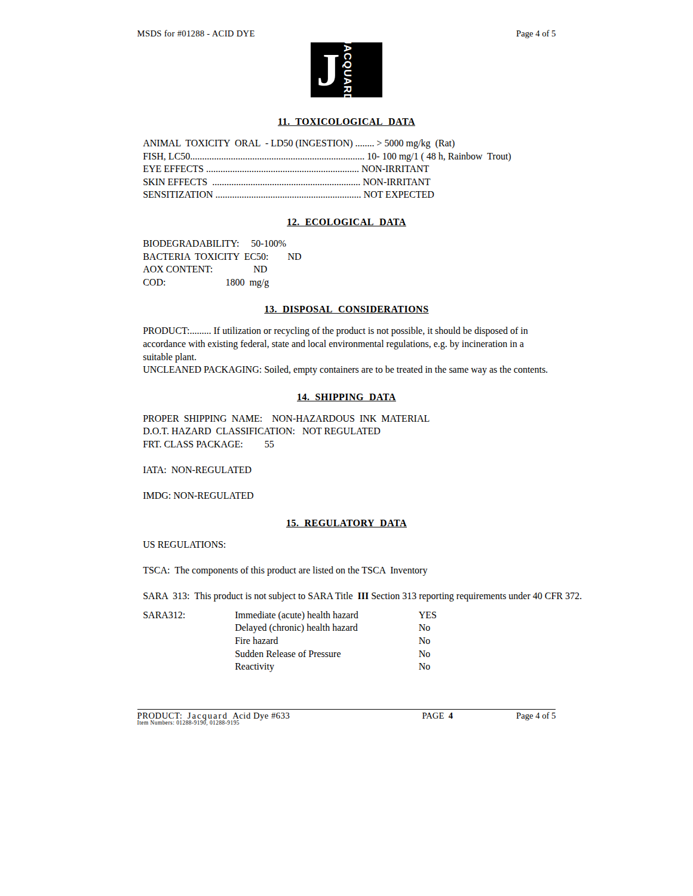MSDS for #01288 - ACID DYE
Page 4 of 5
J JACQUARD
11. TOXICOLOGICAL DATA
ANIMAL TOXICITY ORAL - LD50 (INGESTION) ........ > 5000 mg/kg (Rat)
FISH, LC50......................................................................... 10- 100 mg/1 ( 48 h, Rainbow Trout)
EYE EFFECTS ................................................................ NON-IRRITANT
SKIN EFFECTS .............................................................. NON-IRRITANT
SENSITIZATION ............................................................. NOT EXPECTED
12. ECOLOGICAL DATA
BIODEGRADABILITY: 50-100%
BACTERIA TOXICITY EC50: ND
AOX CONTENT: ND
COD: 1800 mg/g
13. DISPOSAL CONSIDERATIONS
PRODUCT:......... If utilization or recycling of the product is not possible, it should be disposed of in accordance with existing federal, state and local environmental regulations, e.g. by incineration in a suitable plant.
UNCLEANED PACKAGING: Soiled, empty containers are to be treated in the same way as the contents.
14. SHIPPING DATA
PROPER SHIPPING NAME: NON-HAZARDOUS INK MATERIAL
D.O.T. HAZARD CLASSIFICATION: NOT REGULATED
FRT. CLASS PACKAGE: 55
IATA: NON-REGULATED
IMDG: NON-REGULATED
15. REGULATORY DATA
US REGULATIONS:
TSCA: The components of this product are listed on the TSCA Inventory
SARA 313: This product is not subject to SARA Title III Section 313 reporting requirements under 40 CFR 372.
| SARA312: | Immediate (acute) health hazard | YES |
| | Delayed (chronic) health hazard | No |
| | Fire hazard | No |
| | Sudden Release of Pressure | No |
| | Reactivity | No |
PRODUCT: Jacquard Acid Dye #633 Item Numbers: 01288-9190, 01288-9195
PAGE 4
Page 4 of 5